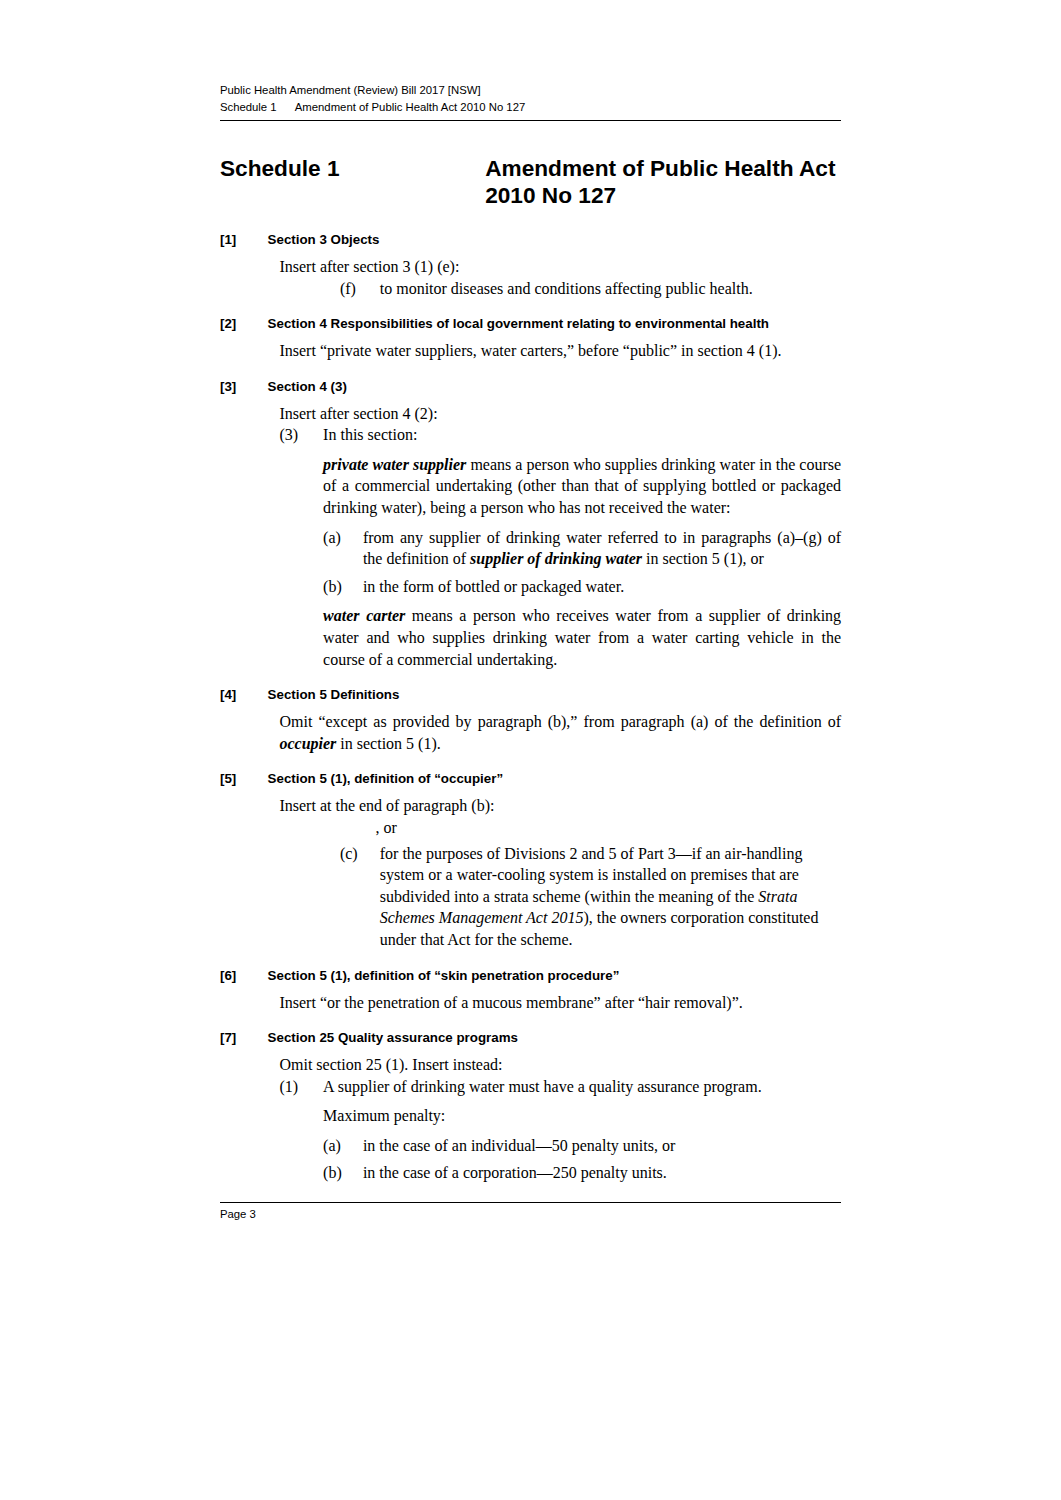Public Health Amendment (Review) Bill 2017 [NSW] Schedule 1 Amendment of Public Health Act 2010 No 127
Schedule 1 Amendment of Public Health Act 2010 No 127
[1] Section 3 Objects
Insert after section 3 (1) (e):
(f) to monitor diseases and conditions affecting public health.
[2] Section 4 Responsibilities of local government relating to environmental health
Insert “private water suppliers, water carters,” before “public” in section 4 (1).
[3] Section 4 (3)
Insert after section 4 (2):
(3)
In this section:
private water supplier means a person who supplies drinking water in the course of a commercial undertaking (other than that of supplying bottled or packaged drinking water), being a person who has not received the water:
(a) from any supplier of drinking water referred to in paragraphs (a)–(g) of the definition of supplier of drinking water in section 5 (1), or
(b) in the form of bottled or packaged water.
water carter means a person who receives water from a supplier of drinking water and who supplies drinking water from a water carting vehicle in the course of a commercial undertaking.
[4] Section 5 Definitions
Omit “except as provided by paragraph (b),” from paragraph (a) of the definition of occupier in section 5 (1).
[5] Section 5 (1), definition of “occupier”
Insert at the end of paragraph (b):
, or
(c) for the purposes of Divisions 2 and 5 of Part 3—if an air-handling system or a water-cooling system is installed on premises that are subdivided into a strata scheme (within the meaning of the Strata Schemes Management Act 2015), the owners corporation constituted under that Act for the scheme.
[6] Section 5 (1), definition of “skin penetration procedure”
Insert “or the penetration of a mucous membrane” after “hair removal)”.
[7] Section 25 Quality assurance programs
Omit section 25 (1). Insert instead:
(1)
A supplier of drinking water must have a quality assurance program.
Maximum penalty:
(a) in the case of an individual—50 penalty units, or
(b) in the case of a corporation—250 penalty units.
Page 3